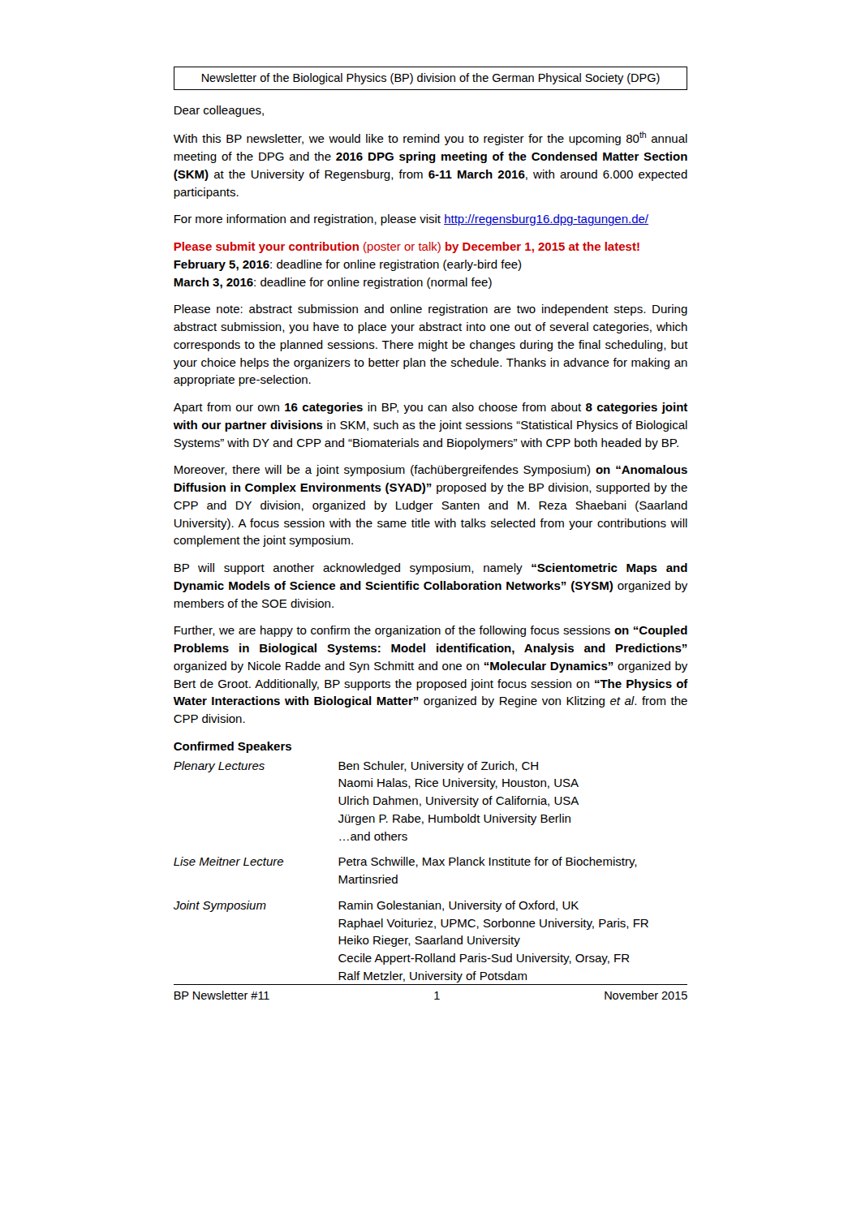Newsletter of the Biological Physics (BP) division of the German Physical Society (DPG)
Dear colleagues,
With this BP newsletter, we would like to remind you to register for the upcoming 80th annual meeting of the DPG and the 2016 DPG spring meeting of the Condensed Matter Section (SKM) at the University of Regensburg, from 6-11 March 2016, with around 6.000 expected participants.
For more information and registration, please visit http://regensburg16.dpg-tagungen.de/
Please submit your contribution (poster or talk) by December 1, 2015 at the latest!
February 5, 2016: deadline for online registration (early-bird fee)
March 3, 2016: deadline for online registration (normal fee)
Please note: abstract submission and online registration are two independent steps. During abstract submission, you have to place your abstract into one out of several categories, which corresponds to the planned sessions. There might be changes during the final scheduling, but your choice helps the organizers to better plan the schedule. Thanks in advance for making an appropriate pre-selection.
Apart from our own 16 categories in BP, you can also choose from about 8 categories joint with our partner divisions in SKM, such as the joint sessions “Statistical Physics of Biological Systems” with DY and CPP and “Biomaterials and Biopolymers” with CPP both headed by BP.
Moreover, there will be a joint symposium (fachübergreifendes Symposium) on “Anomalous Diffusion in Complex Environments (SYAD)” proposed by the BP division, supported by the CPP and DY division, organized by Ludger Santen and M. Reza Shaebani (Saarland University). A focus session with the same title with talks selected from your contributions will complement the joint symposium.
BP will support another acknowledged symposium, namely “Scientometric Maps and Dynamic Models of Science and Scientific Collaboration Networks” (SYSM) organized by members of the SOE division.
Further, we are happy to confirm the organization of the following focus sessions on “Coupled Problems in Biological Systems: Model identification, Analysis and Predictions” organized by Nicole Radde and Syn Schmitt and one on “Molecular Dynamics” organized by Bert de Groot. Additionally, BP supports the proposed joint focus session on “The Physics of Water Interactions with Biological Matter” organized by Regine von Klitzing et al. from the CPP division.
Confirmed Speakers
| Plenary Lectures | Ben Schuler, University of Zurich, CH Naomi Halas, Rice University, Houston, USA Ulrich Dahmen, University of California, USA Jürgen P. Rabe, Humboldt University Berlin …and others |
| Lise Meitner Lecture | Petra Schwille, Max Planck Institute for of Biochemistry, Martinsried |
| Joint Symposium | Ramin Golestanian, University of Oxford, UK Raphael Voituriez, UPMC, Sorbonne University, Paris, FR Heiko Rieger, Saarland University Cecile Appert-Rolland Paris-Sud University, Orsay, FR Ralf Metzler, University of Potsdam |
BP Newsletter #11
1
November 2015